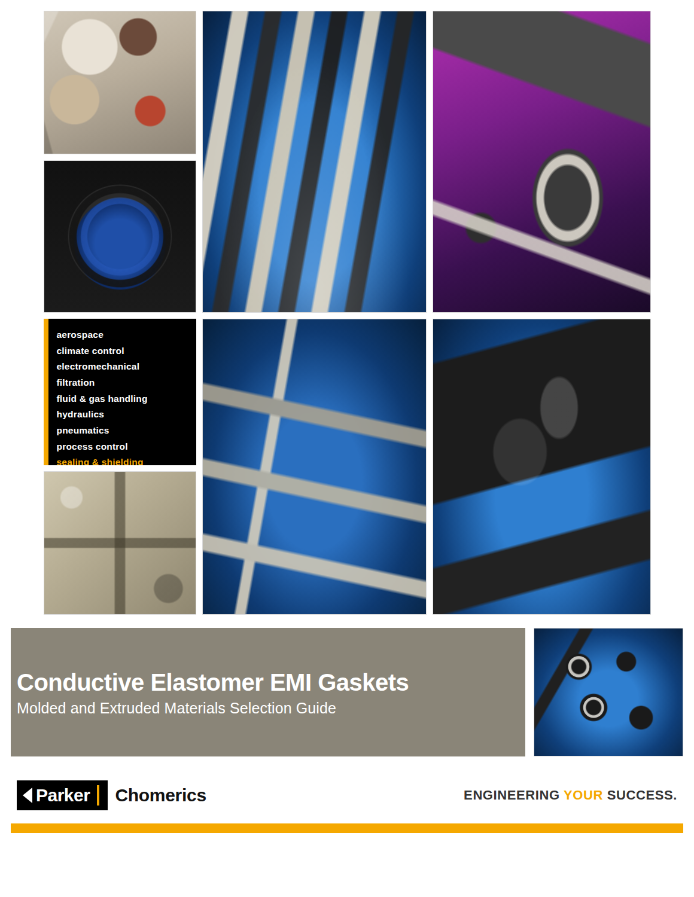aerospace
climate control
electromechanical
filtration
fluid & gas handling
hydraulics
pneumatics
process control
sealing & shielding
Conductive Elastomer EMI Gaskets
Molded and Extruded Materials Selection Guide
Parker
Chomerics
ENGINEERING YOUR SUCCESS.